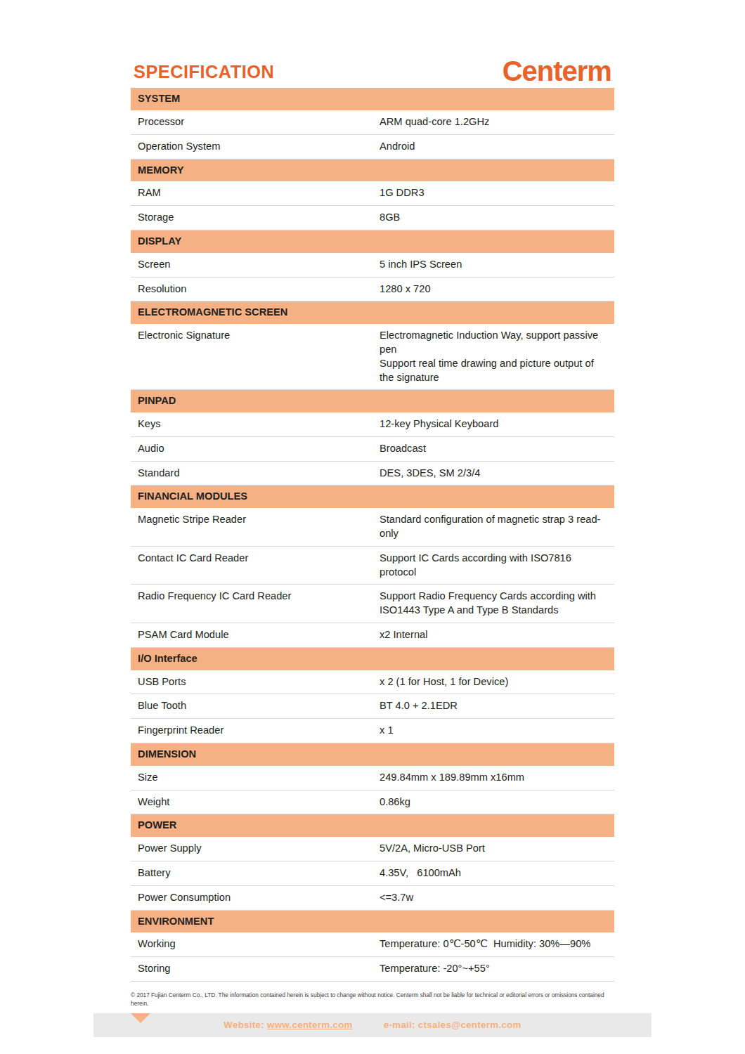SPECIFICATION
Centerm
| SYSTEM |
| --- |
| Processor | ARM quad-core 1.2GHz |
| Operation System | Android |
| MEMORY |
| RAM | 1G DDR3 |
| Storage | 8GB |
| DISPLAY |
| Screen | 5 inch IPS Screen |
| Resolution | 1280 x 720 |
| ELECTROMAGNETIC SCREEN |
| Electronic Signature | Electromagnetic Induction Way, support passive pen Support real time drawing and picture output of the signature |
| PINPAD |
| Keys | 12-key Physical Keyboard |
| Audio | Broadcast |
| Standard | DES, 3DES, SM 2/3/4 |
| FINANCIAL MODULES |
| Magnetic Stripe Reader | Standard configuration of magnetic strap 3 read-only |
| Contact IC Card Reader | Support IC Cards according with ISO7816 protocol |
| Radio Frequency IC Card Reader | Support Radio Frequency Cards according with ISO1443 Type A and Type B Standards |
| PSAM Card Module | x2 Internal |
| I/O Interface |
| USB Ports | x 2 (1 for Host, 1 for Device) |
| Blue Tooth | BT 4.0 + 2.1EDR |
| Fingerprint Reader | x 1 |
| DIMENSION |
| Size | 249.84mm x 189.89mm x16mm |
| Weight | 0.86kg |
| POWER |
| Power Supply | 5V/2A, Micro-USB Port |
| Battery | 4.35V, 6100mAh |
| Power Consumption | <=3.7w |
| ENVIRONMENT |
| Working | Temperature: 0℃-50℃ Humidity: 30%—90% |
| Storing | Temperature: -20°~+55° |
© 2017 Fujian Centerm Co., LTD. The information contained herein is subject to change without notice. Centerm shall not be liable for technical or editorial errors or omissions contained herein.
Website: www.centerm.com e-mail: ctsales@centerm.com